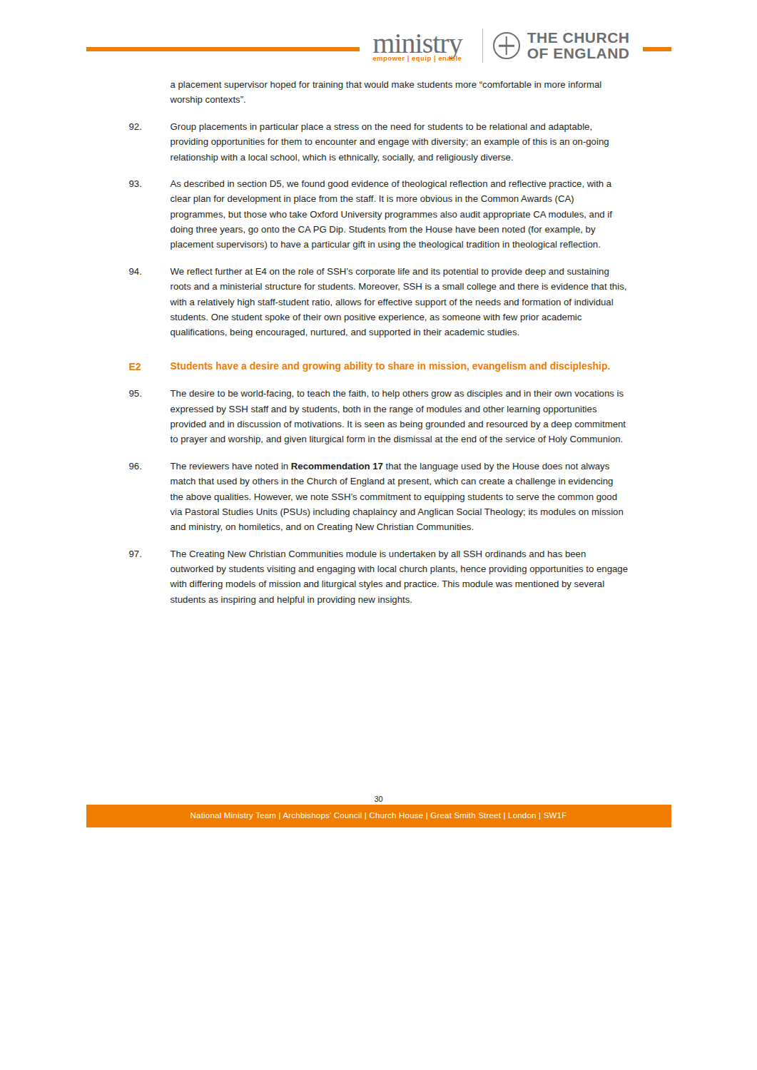ministry
empower | equip | enable
THE CHURCH
OF ENGLAND
a placement supervisor hoped for training that would make students more “comfortable in more informal worship contexts”.
92.
Group placements in particular place a stress on the need for students to be relational and adaptable, providing opportunities for them to encounter and engage with diversity; an example of this is an on-going relationship with a local school, which is ethnically, socially, and religiously diverse.
93.
As described in section D5, we found good evidence of theological reflection and reflective practice, with a clear plan for development in place from the staff. It is more obvious in the Common Awards (CA) programmes, but those who take Oxford University programmes also audit appropriate CA modules, and if doing three years, go onto the CA PG Dip. Students from the House have been noted (for example, by placement supervisors) to have a particular gift in using the theological tradition in theological reflection.
94.
We reflect further at E4 on the role of SSH’s corporate life and its potential to provide deep and sustaining roots and a ministerial structure for students. Moreover, SSH is a small college and there is evidence that this, with a relatively high staff-student ratio, allows for effective support of the needs and formation of individual students. One student spoke of their own positive experience, as someone with few prior academic qualifications, being encouraged, nurtured, and supported in their academic studies.
E2
Students have a desire and growing ability to share in mission, evangelism and discipleship.
95.
The desire to be world-facing, to teach the faith, to help others grow as disciples and in their own vocations is expressed by SSH staff and by students, both in the range of modules and other learning opportunities provided and in discussion of motivations. It is seen as being grounded and resourced by a deep commitment to prayer and worship, and given liturgical form in the dismissal at the end of the service of Holy Communion.
96.
The reviewers have noted in Recommendation 17 that the language used by the House does not always match that used by others in the Church of England at present, which can create a challenge in evidencing the above qualities. However, we note SSH’s commitment to equipping students to serve the common good via Pastoral Studies Units (PSUs) including chaplaincy and Anglican Social Theology; its modules on mission and ministry, on homiletics, and on Creating New Christian Communities.
97.
The Creating New Christian Communities module is undertaken by all SSH ordinands and has been outworked by students visiting and engaging with local church plants, hence providing opportunities to engage with differing models of mission and liturgical styles and practice. This module was mentioned by several students as inspiring and helpful in providing new insights.
30
National Ministry Team | Archbishops’ Council | Church House | Great Smith Street | London | SW1F